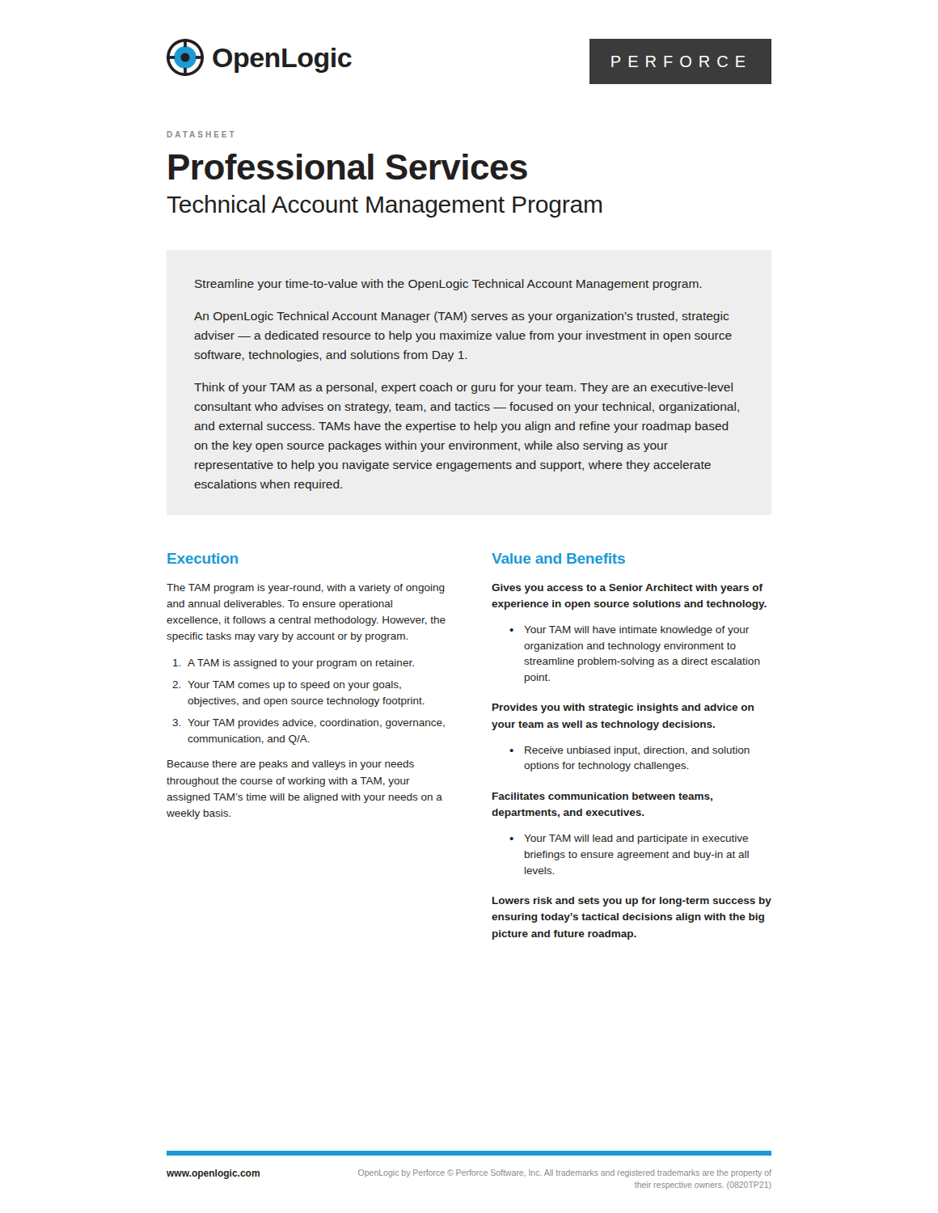OpenLogic
PERFORCE
Datasheet
Professional Services
Technical Account Management Program
Streamline your time-to-value with the OpenLogic Technical Account Management program.
An OpenLogic Technical Account Manager (TAM) serves as your organization’s trusted, strategic adviser — a dedicated resource to help you maximize value from your investment in open source software, technologies, and solutions from Day 1.
Think of your TAM as a personal, expert coach or guru for your team. They are an executive-level consultant who advises on strategy, team, and tactics — focused on your technical, organizational, and external success. TAMs have the expertise to help you align and refine your roadmap based on the key open source packages within your environment, while also serving as your representative to help you navigate service engagements and support, where they accelerate escalations when required.
Execution
The TAM program is year-round, with a variety of ongoing and annual deliverables. To ensure operational excellence, it follows a central methodology. However, the specific tasks may vary by account or by program.
A TAM is assigned to your program on retainer.
Your TAM comes up to speed on your goals, objectives, and open source technology footprint.
Your TAM provides advice, coordination, governance, communication, and Q/A.
Because there are peaks and valleys in your needs throughout the course of working with a TAM, your assigned TAM’s time will be aligned with your needs on a weekly basis.
Value and Benefits
Gives you access to a Senior Architect with years of experience in open source solutions and technology.
Your TAM will have intimate knowledge of your organization and technology environment to streamline problem-solving as a direct escalation point.
Provides you with strategic insights and advice on your team as well as technology decisions.
Receive unbiased input, direction, and solution options for technology challenges.
Facilitates communication between teams, departments, and executives.
Your TAM will lead and participate in executive briefings to ensure agreement and buy-in at all levels.
Lowers risk and sets you up for long-term success by ensuring today’s tactical decisions align with the big picture and future roadmap.
www.openlogic.com
OpenLogic by Perforce © Perforce Software, Inc. All trademarks and registered trademarks are the property of their respective owners. (0820TP21)